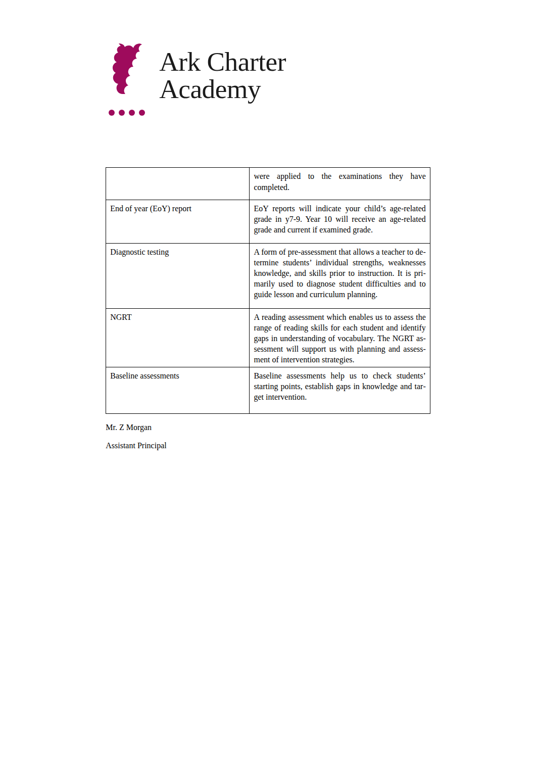Ark Charter Academy
| | were applied to the examinations they have completed. |
| End of year (EoY) report | EoY reports will indicate your child’s age-related grade in y7-9. Year 10 will receive an age-related grade and current if examined grade. |
| Diagnostic testing | A form of pre-assessment that allows a teacher to determine students’ individual strengths, weaknesses knowledge, and skills prior to instruction. It is primarily used to diagnose student difficulties and to guide lesson and curriculum planning. |
| NGRT | A reading assessment which enables us to assess the range of reading skills for each student and identify gaps in understanding of vocabulary. The NGRT assessment will support us with planning and assessment of intervention strategies. |
| Baseline assessments | Baseline assessments help us to check students’ starting points, establish gaps in knowledge and target intervention. |
Mr. Z Morgan
Assistant Principal